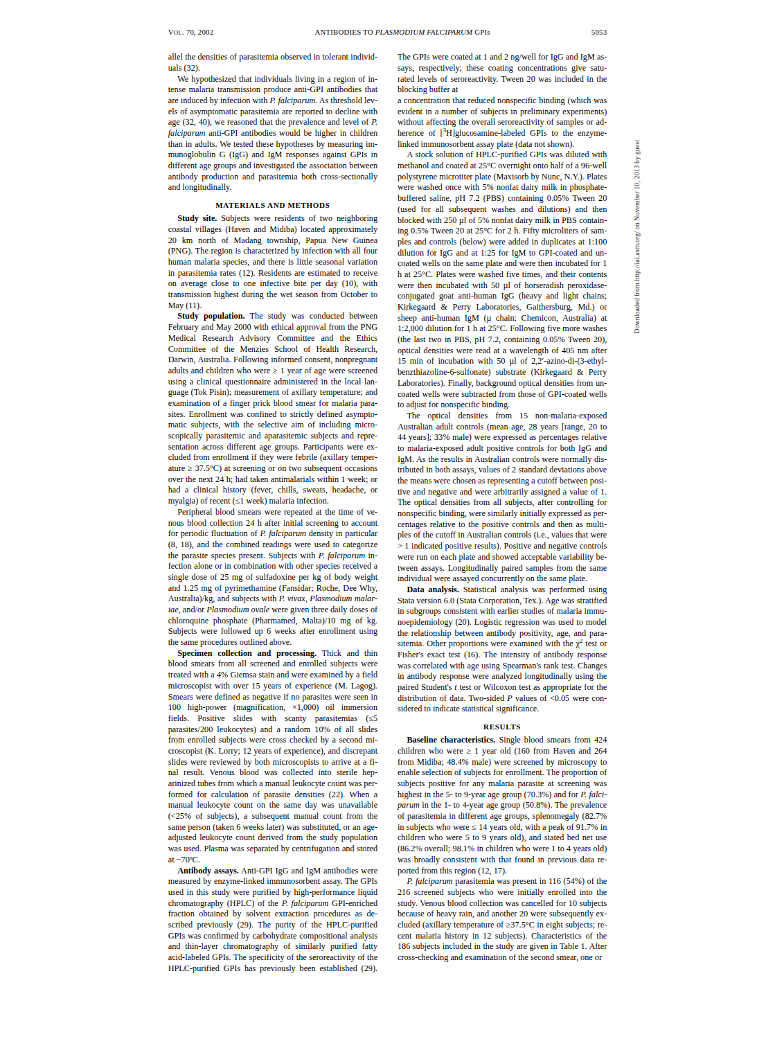VOL. 70, 2002 ANTIBODIES TO PLASMODIUM FALCIPARUM GPIs 5053
Downloaded from http://iai.asm.org/ on November 10, 2013 by guest
allel the densities of parasitemia observed in tolerant individuals (32).
We hypothesized that individuals living in a region of intense malaria transmission produce anti-GPI antibodies that are induced by infection with P. falciparum. As threshold levels of asymptomatic parasitemia are reported to decline with age (32, 40), we reasoned that the prevalence and level of P. falciparum anti-GPI antibodies would be higher in children than in adults. We tested these hypotheses by measuring immunoglobulin G (IgG) and IgM responses against GPIs in different age groups and investigated the association between antibody production and parasitemia both cross-sectionally and longitudinally.
Materials and Methods
Study site. Subjects were residents of two neighboring coastal villages (Haven and Midiba) located approximately 20 km north of Madang township, Papua New Guinea (PNG). The region is characterized by infection with all four human malaria species, and there is little seasonal variation in parasitemia rates (12). Residents are estimated to receive on average close to one infective bite per day (10), with transmission highest during the wet season from October to May (11).
Study population. The study was conducted between February and May 2000 with ethical approval from the PNG Medical Research Advisory Committee and the Ethics Committee of the Menzies School of Health Research, Darwin, Australia. Following informed consent, nonpregnant adults and children who were ≥ 1 year of age were screened using a clinical questionnaire administered in the local language (Tok Pisin); measurement of axillary temperature; and examination of a finger prick blood smear for malaria parasites. Enrollment was confined to strictly defined asymptomatic subjects, with the selective aim of including microscopically parasitemic and aparasitemic subjects and representation across different age groups. Participants were excluded from enrollment if they were febrile (axillary temperature ≥ 37.5°C) at screening or on two subsequent occasions over the next 24 h; had taken antimalarials within 1 week; or had a clinical history (fever, chills, sweats, headache, or myalgia) of recent (≤1 week) malaria infection.
Peripheral blood smears were repeated at the time of venous blood collection 24 h after initial screening to account for periodic fluctuation of P. falciparum density in particular (8, 18), and the combined readings were used to categorize the parasite species present. Subjects with P. falciparum infection alone or in combination with other species received a single dose of 25 mg of sulfadoxine per kg of body weight and 1.25 mg of pyrimethamine (Fansidar; Roche, Dee Why, Australia)/kg, and subjects with P. vivax, Plasmodium malariae, and/or Plasmodium ovale were given three daily doses of chloroquine phosphate (Pharmamed, Malta)/10 mg of kg. Subjects were followed up 6 weeks after enrollment using the same procedures outlined above.
Specimen collection and processing. Thick and thin blood smears from all screened and enrolled subjects were treated with a 4% Giemsa stain and were examined by a field microscopist with over 15 years of experience (M. Lagog). Smears were defined as negative if no parasites were seen in 100 high-power (magnification, ×1,000) oil immersion fields. Positive slides with scanty parasitemias (≤5 parasites/200 leukocytes) and a random 10% of all slides from enrolled subjects were cross checked by a second microscopist (K. Lorry; 12 years of experience), and discrepant slides were reviewed by both microscopists to arrive at a final result. Venous blood was collected into sterile heparinized tubes from which a manual leukocyte count was performed for calculation of parasite densities (22). When a manual leukocyte count on the same day was unavailable (<25% of subjects), a subsequent manual count from the same person (taken 6 weeks later) was substituted, or an age-adjusted leukocyte count derived from the study population was used. Plasma was separated by centrifugation and stored at −70ºC.
Antibody assays. Anti-GPI IgG and IgM antibodies were measured by enzyme-linked immunosorbent assay. The GPIs used in this study were purified by high-performance liquid chromatography (HPLC) of the P. falciparum GPI-enriched fraction obtained by solvent extraction procedures as described previously (29). The purity of the HPLC-purified GPIs was confirmed by carbohydrate compositional analysis and thin-layer chromatography of similarly purified fatty acid-labeled GPIs. The specificity of the seroreactivity of the HPLC-purified GPIs has previously been established (29). The GPIs were coated at 1 and 2 ng/well for IgG and IgM assays, respectively; these coating concentrations give saturated levels of seroreactivity. Tween 20 was included in the blocking buffer at
a concentration that reduced nonspecific binding (which was evident in a number of subjects in preliminary experiments) without affecting the overall seroreactivity of samples or adherence of [3H]glucosamine-labeled GPIs to the enzyme-linked immunosorbent assay plate (data not shown).
A stock solution of HPLC-purified GPIs was diluted with methanol and coated at 25°C overnight onto half of a 96-well polystyrene microtiter plate (Maxisorb by Nunc, N.Y.). Plates were washed once with 5% nonfat dairy milk in phosphate-buffered saline, pH 7.2 (PBS) containing 0.05% Tween 20 (used for all subsequent washes and dilutions) and then blocked with 250 µl of 5% nonfat dairy milk in PBS containing 0.5% Tween 20 at 25°C for 2 h. Fifty microliters of samples and controls (below) were added in duplicates at 1:100 dilution for IgG and at 1:25 for IgM to GPI-coated and uncoated wells on the same plate and were then incubated for 1 h at 25°C. Plates were washed five times, and their contents were then incubated with 50 µl of horseradish peroxidase-conjugated goat anti-human IgG (heavy and light chains; Kirkegaard & Perry Laboratories, Gaithersburg, Md.) or sheep anti-human IgM (µ chain; Chemicon, Australia) at 1:2,000 dilution for 1 h at 25°C. Following five more washes (the last two in PBS, pH 7.2, containing 0.05% Tween 20), optical densities were read at a wavelength of 405 nm after 15 min of incubation with 50 µl of 2,2′-azino-di-(3-ethyl-benzthiazoline-6-sulfonate) substrate (Kirkegaard & Perry Laboratories). Finally, background optical densities from uncoated wells were subtracted from those of GPI-coated wells to adjust for nonspecific binding.
The optical densities from 15 non-malaria-exposed Australian adult controls (mean age, 28 years [range, 20 to 44 years]; 33% male) were expressed as percentages relative to malaria-exposed adult positive controls for both IgG and IgM. As the results in Australian controls were normally distributed in both assays, values of 2 standard deviations above the means were chosen as representing a cutoff between positive and negative and were arbitrarily assigned a value of 1. The optical densities from all subjects, after controlling for nonspecific binding, were similarly initially expressed as percentages relative to the positive controls and then as multiples of the cutoff in Australian controls (i.e., values that were > 1 indicated positive results). Positive and negative controls were run on each plate and showed acceptable variability between assays. Longitudinally paired samples from the same individual were assayed concurrently on the same plate.
Data analysis. Statistical analysis was performed using Stata version 6.0 (Stata Corporation, Tex.). Age was stratified in subgroups consistent with earlier studies of malaria immunoepidemiology (20). Logistic regression was used to model the relationship between antibody positivity, age, and parasitemia. Other proportions were examined with the χ2 test or Fisher's exact test (16). The intensity of antibody response was correlated with age using Spearman's rank test. Changes in antibody response were analyzed longitudinally using the paired Student's t test or Wilcoxon test as appropriate for the distribution of data. Two-sided P values of <0.05 were considered to indicate statistical significance.
Results
Baseline characteristics. Single blood smears from 424 children who were ≥ 1 year old (160 from Haven and 264 from Midiba; 48.4% male) were screened by microscopy to enable selection of subjects for enrollment. The proportion of subjects positive for any malaria parasite at screening was highest in the 5- to 9-year age group (70.3%) and for P. falciparum in the 1- to 4-year age group (50.8%). The prevalence of parasitemia in different age groups, splenomegaly (82.7% in subjects who were ≤ 14 years old, with a peak of 91.7% in children who were 5 to 9 years old), and stated bed net use (86.2% overall; 98.1% in children who were 1 to 4 years old) was broadly consistent with that found in previous data reported from this region (12, 17).
P. falciparum parasitemia was present in 116 (54%) of the 216 screened subjects who were initially enrolled into the study. Venous blood collection was cancelled for 10 subjects because of heavy rain, and another 20 were subsequently excluded (axillary temperature of ≥37.5°C in eight subjects; recent malaria history in 12 subjects). Characteristics of the 186 subjects included in the study are given in Table 1. After cross-checking and examination of the second smear, one or